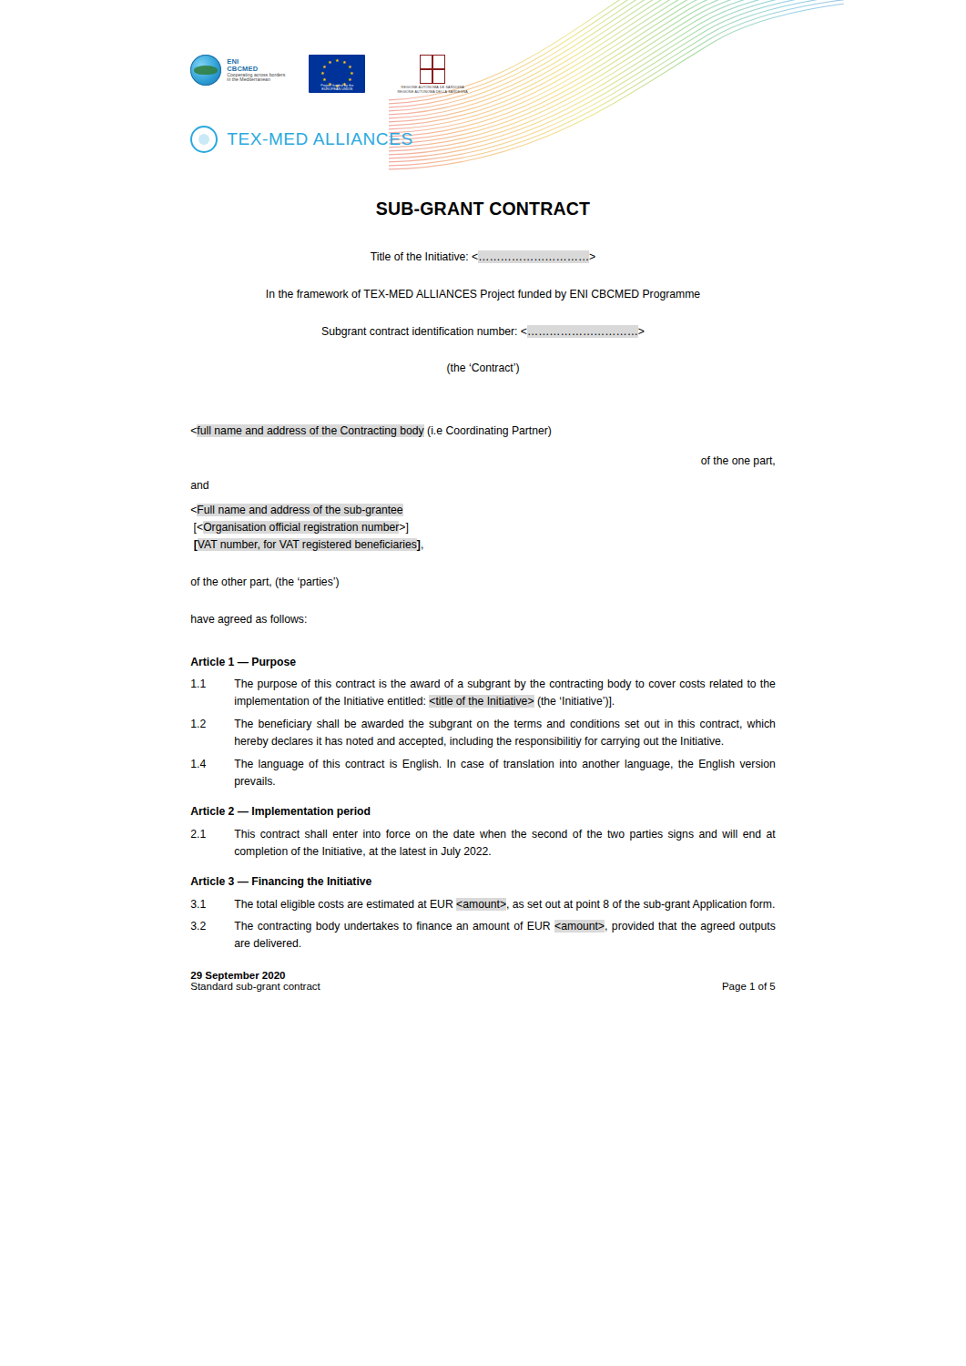ENI
CBCMED Cooperating across borders
in the Mediterranean
★ ★ ★ ★ ★ ★ ★ ★ ★ ★ ★ ★
Project funded by the
EUROPEAN UNION
REGIONE AUTÒNOMA DE SARDIGNA
REGIONE AUTONOMA DELLA SARDEGNA
TEX-MED ALLIANCES
SUB-GRANT CONTRACT
Title of the Initiative: <…………………………>
In the framework of TEX-MED ALLIANCES Project funded by ENI CBCMED Programme
Subgrant contract identification number: <…………………………>
(the ‘Contract’)
<full name and address of the Contracting body (i.e Coordinating Partner)
of the one part,
and
<Full name and address of the sub-grantee
[<Organisation official registration number>]
[VAT number, for VAT registered beneficiaries],
of the other part, (the ‘parties’)
have agreed as follows:
Article 1 — Purpose
1.1
The purpose of this contract is the award of a subgrant by the contracting body to cover costs related to the implementation of the Initiative entitled: <title of the Initiative> (the ‘Initiative’)].
1.2
The beneficiary shall be awarded the subgrant on the terms and conditions set out in this contract, which hereby declares it has noted and accepted, including the responsibilitiy for carrying out the Initiative.
1.4
The language of this contract is English. In case of translation into another language, the English version prevails.
Article 2 — Implementation period
2.1
This contract shall enter into force on the date when the second of the two parties signs and will end at completion of the Initiative, at the latest in July 2022.
Article 3 — Financing the Initiative
3.1
The total eligible costs are estimated at EUR <amount>, as set out at point 8 of the sub-grant Application form.
3.2
The contracting body undertakes to finance an amount of EUR <amount>, provided that the agreed outputs are delivered.
29 September 2020 Standard sub-grant contract
Page 1 of 5